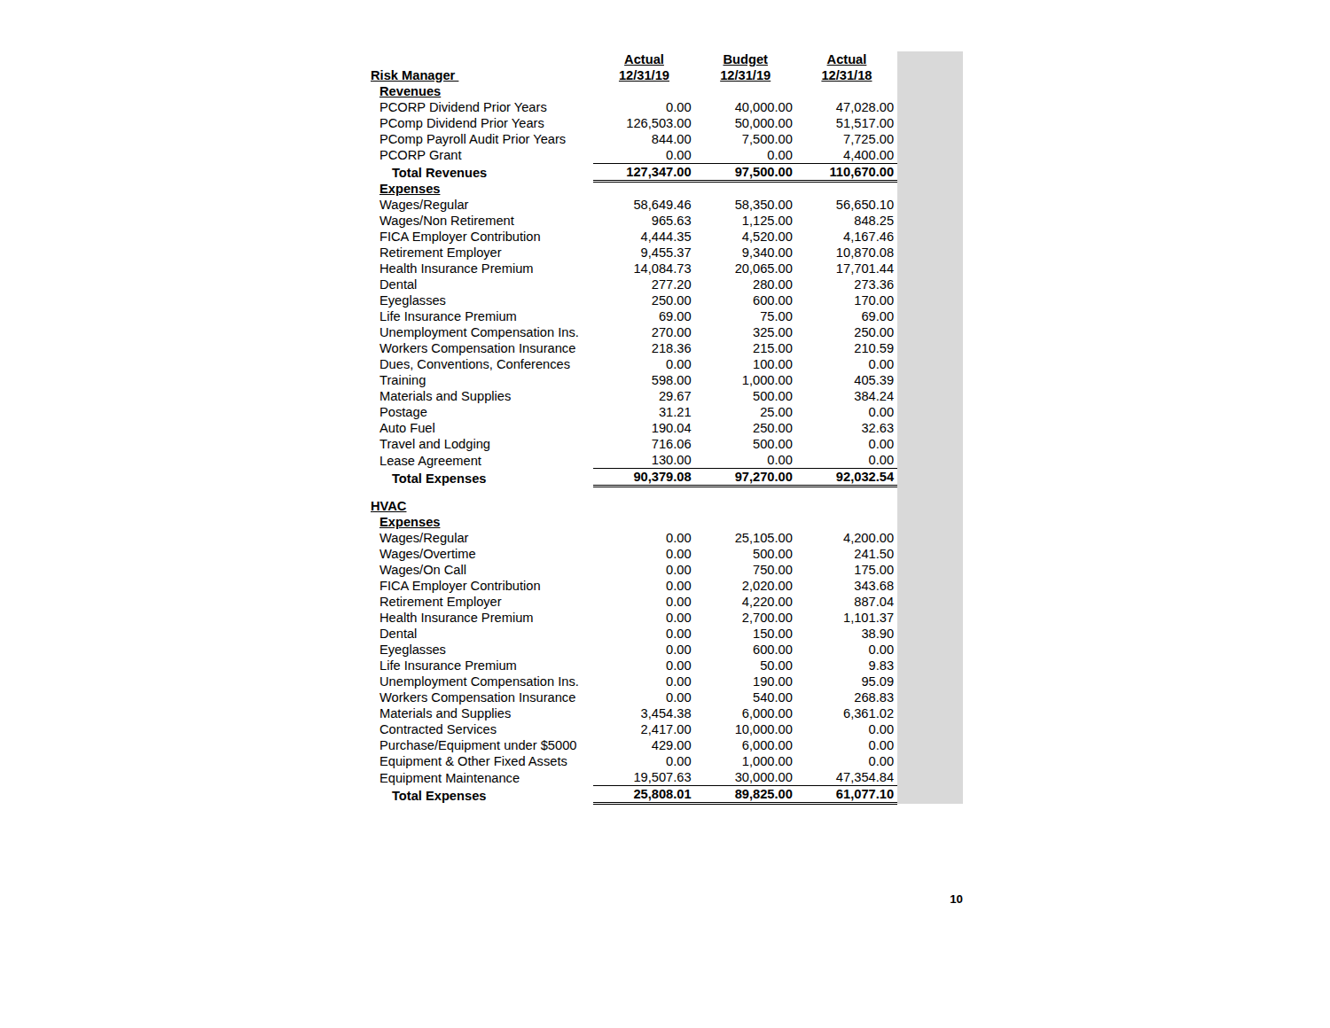| | Actual | Budget | Actual | |
| Risk Manager | 12/31/19 | 12/31/19 | 12/31/18 | |
| Revenues | | | | |
| PCORP Dividend Prior Years | 0.00 | 40,000.00 | 47,028.00 | |
| PComp Dividend Prior Years | 126,503.00 | 50,000.00 | 51,517.00 | |
| PComp Payroll Audit Prior Years | 844.00 | 7,500.00 | 7,725.00 | |
| PCORP Grant | 0.00 | 0.00 | 4,400.00 | |
| Total Revenues | 127,347.00 | 97,500.00 | 110,670.00 | |
| Expenses | | | | |
| Wages/Regular | 58,649.46 | 58,350.00 | 56,650.10 | |
| Wages/Non Retirement | 965.63 | 1,125.00 | 848.25 | |
| FICA Employer Contribution | 4,444.35 | 4,520.00 | 4,167.46 | |
| Retirement Employer | 9,455.37 | 9,340.00 | 10,870.08 | |
| Health Insurance Premium | 14,084.73 | 20,065.00 | 17,701.44 | |
| Dental | 277.20 | 280.00 | 273.36 | |
| Eyeglasses | 250.00 | 600.00 | 170.00 | |
| Life Insurance Premium | 69.00 | 75.00 | 69.00 | |
| Unemployment Compensation Ins. | 270.00 | 325.00 | 250.00 | |
| Workers Compensation Insurance | 218.36 | 215.00 | 210.59 | |
| Dues, Conventions, Conferences | 0.00 | 100.00 | 0.00 | |
| Training | 598.00 | 1,000.00 | 405.39 | |
| Materials and Supplies | 29.67 | 500.00 | 384.24 | |
| Postage | 31.21 | 25.00 | 0.00 | |
| Auto Fuel | 190.04 | 250.00 | 32.63 | |
| Travel and Lodging | 716.06 | 500.00 | 0.00 | |
| Lease Agreement | 130.00 | 0.00 | 0.00 | |
| Total Expenses | 90,379.08 | 97,270.00 | 92,032.54 | |
| HVAC | | | | |
| Expenses | | | | |
| Wages/Regular | 0.00 | 25,105.00 | 4,200.00 | |
| Wages/Overtime | 0.00 | 500.00 | 241.50 | |
| Wages/On Call | 0.00 | 750.00 | 175.00 | |
| FICA Employer Contribution | 0.00 | 2,020.00 | 343.68 | |
| Retirement Employer | 0.00 | 4,220.00 | 887.04 | |
| Health Insurance Premium | 0.00 | 2,700.00 | 1,101.37 | |
| Dental | 0.00 | 150.00 | 38.90 | |
| Eyeglasses | 0.00 | 600.00 | 0.00 | |
| Life Insurance Premium | 0.00 | 50.00 | 9.83 | |
| Unemployment Compensation Ins. | 0.00 | 190.00 | 95.09 | |
| Workers Compensation Insurance | 0.00 | 540.00 | 268.83 | |
| Materials and Supplies | 3,454.38 | 6,000.00 | 6,361.02 | |
| Contracted Services | 2,417.00 | 10,000.00 | 0.00 | |
| Purchase/Equipment under $5000 | 429.00 | 6,000.00 | 0.00 | |
| Equipment & Other Fixed Assets | 0.00 | 1,000.00 | 0.00 | |
| Equipment Maintenance | 19,507.63 | 30,000.00 | 47,354.84 | |
| Total Expenses | 25,808.01 | 89,825.00 | 61,077.10 | |
10